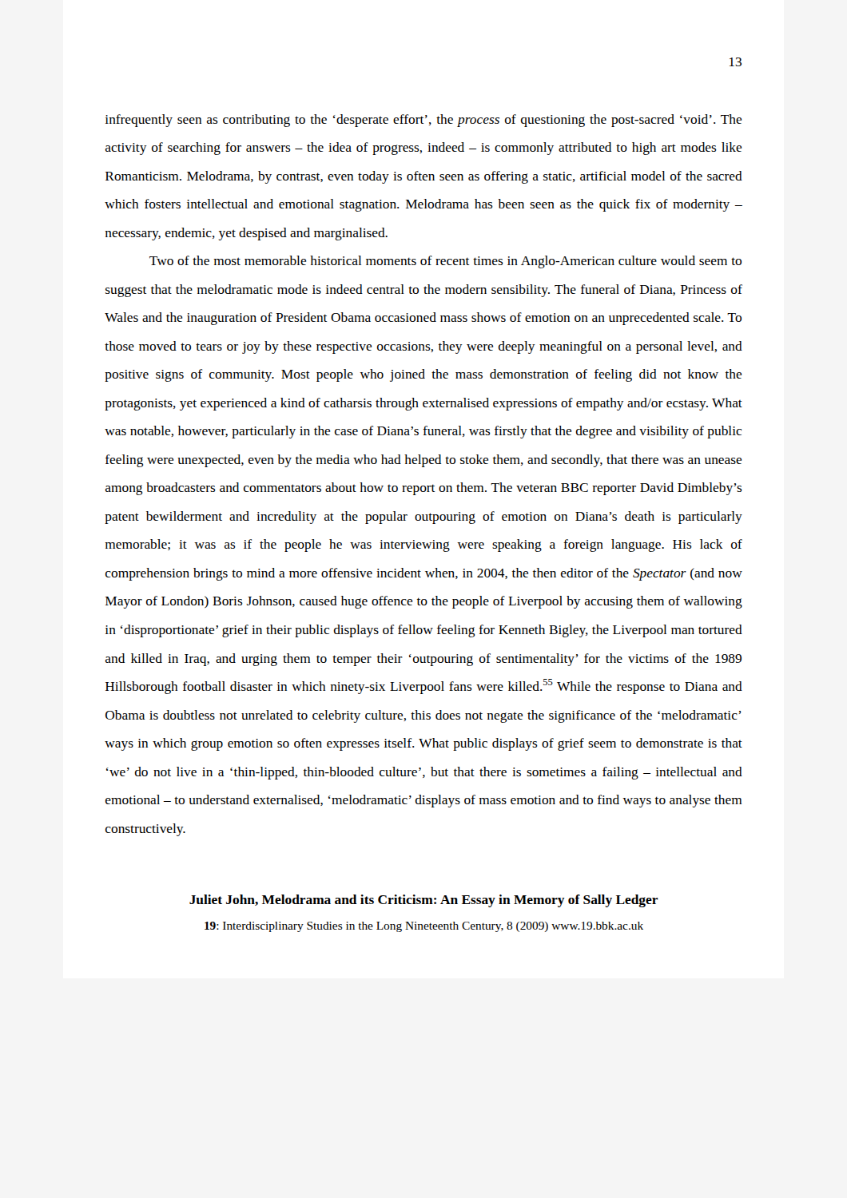13
infrequently seen as contributing to the ‘desperate effort’, the process of questioning the post-sacred ‘void’. The activity of searching for answers – the idea of progress, indeed – is commonly attributed to high art modes like Romanticism. Melodrama, by contrast, even today is often seen as offering a static, artificial model of the sacred which fosters intellectual and emotional stagnation. Melodrama has been seen as the quick fix of modernity – necessary, endemic, yet despised and marginalised.
Two of the most memorable historical moments of recent times in Anglo-American culture would seem to suggest that the melodramatic mode is indeed central to the modern sensibility. The funeral of Diana, Princess of Wales and the inauguration of President Obama occasioned mass shows of emotion on an unprecedented scale. To those moved to tears or joy by these respective occasions, they were deeply meaningful on a personal level, and positive signs of community. Most people who joined the mass demonstration of feeling did not know the protagonists, yet experienced a kind of catharsis through externalised expressions of empathy and/or ecstasy. What was notable, however, particularly in the case of Diana’s funeral, was firstly that the degree and visibility of public feeling were unexpected, even by the media who had helped to stoke them, and secondly, that there was an unease among broadcasters and commentators about how to report on them. The veteran BBC reporter David Dimbleby’s patent bewilderment and incredulity at the popular outpouring of emotion on Diana’s death is particularly memorable; it was as if the people he was interviewing were speaking a foreign language. His lack of comprehension brings to mind a more offensive incident when, in 2004, the then editor of the Spectator (and now Mayor of London) Boris Johnson, caused huge offence to the people of Liverpool by accusing them of wallowing in ‘disproportionate’ grief in their public displays of fellow feeling for Kenneth Bigley, the Liverpool man tortured and killed in Iraq, and urging them to temper their ‘outpouring of sentimentality’ for the victims of the 1989 Hillsborough football disaster in which ninety-six Liverpool fans were killed.55 While the response to Diana and Obama is doubtless not unrelated to celebrity culture, this does not negate the significance of the ‘melodramatic’ ways in which group emotion so often expresses itself. What public displays of grief seem to demonstrate is that ‘we’ do not live in a ‘thin-lipped, thin-blooded culture’, but that there is sometimes a failing – intellectual and emotional – to understand externalised, ‘melodramatic’ displays of mass emotion and to find ways to analyse them constructively.
Juliet John, Melodrama and its Criticism: An Essay in Memory of Sally Ledger
19: Interdisciplinary Studies in the Long Nineteenth Century, 8 (2009) www.19.bbk.ac.uk